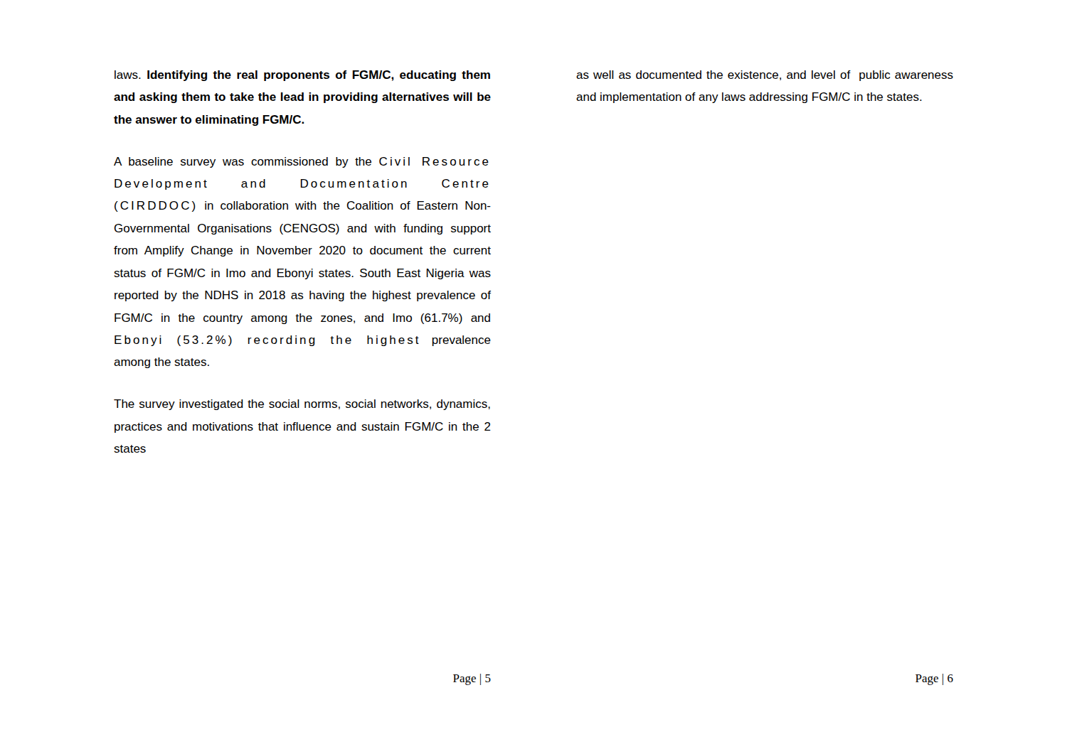laws. Identifying the real proponents of FGM/C, educating them and asking them to take the lead in providing alternatives will be the answer to eliminating FGM/C.
A baseline survey was commissioned by the Civil Resource Development and Documentation Centre (CIRDDOC) in collaboration with the Coalition of Eastern Non-Governmental Organisations (CENGOS) and with funding support from Amplify Change in November 2020 to document the current status of FGM/C in Imo and Ebonyi states. South East Nigeria was reported by the NDHS in 2018 as having the highest prevalence of FGM/C in the country among the zones, and Imo (61.7%) and Ebonyi (53.2%) recording the highest prevalence among the states.
The survey investigated the social norms, social networks, dynamics, practices and motivations that influence and sustain FGM/C in the 2 states
Page | 5
as well as documented the existence, and level of public awareness and implementation of any laws addressing FGM/C in the states.
Page | 6